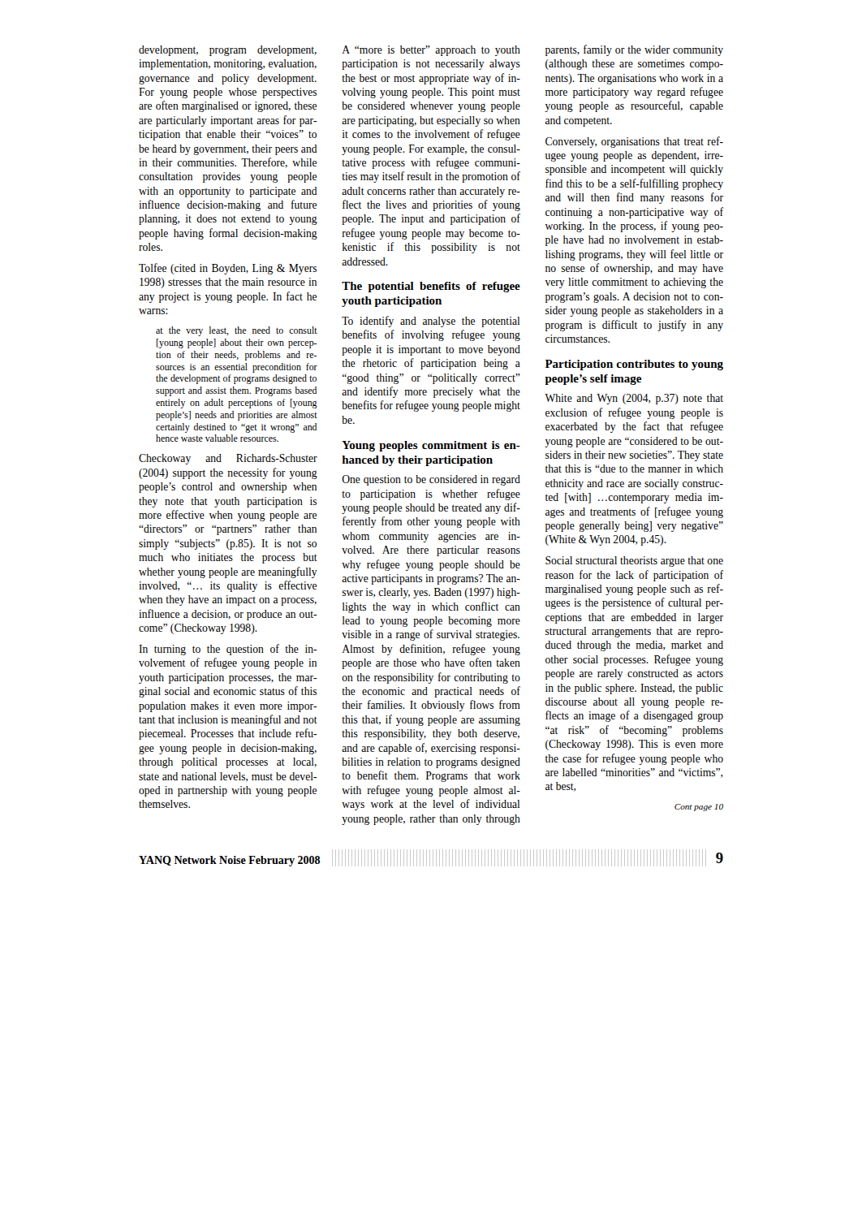development, program development, implementation, monitoring, evaluation, governance and policy development. For young people whose perspectives are often marginalised or ignored, these are particularly important areas for participation that enable their “voices” to be heard by government, their peers and in their communities. Therefore, while consultation provides young people with an opportunity to participate and influence decision-making and future planning, it does not extend to young people having formal decision-making roles.
Tolfee (cited in Boyden, Ling & Myers 1998) stresses that the main resource in any project is young people. In fact he warns:
at the very least, the need to consult [young people] about their own perception of their needs, problems and resources is an essential precondition for the development of programs designed to support and assist them. Programs based entirely on adult perceptions of [young people’s] needs and priorities are almost certainly destined to “get it wrong” and hence waste valuable resources.
Checkoway and Richards-Schuster (2004) support the necessity for young people’s control and ownership when they note that youth participation is more effective when young people are “directors” or “partners” rather than simply “subjects” (p.85). It is not so much who initiates the process but whether young people are meaningfully involved, “… its quality is effective when they have an impact on a process, influence a decision, or produce an outcome” (Checkoway 1998).
In turning to the question of the involvement of refugee young people in youth participation processes, the marginal social and economic status of this population makes it even more important that inclusion is meaningful and not piecemeal. Processes that include refugee young people in decision-making, through political processes at local, state and national levels, must be developed in partnership with young people themselves.
A “more is better” approach to youth participation is not necessarily always the best or most appropriate way of involving young people. This point must be considered whenever young people are participating, but especially so when it comes to the involvement of refugee young people. For example, the consultative process with refugee communities may itself result in the promotion of adult concerns rather than accurately reflect the lives and priorities of young people. The input and participation of refugee young people may become tokenistic if this possibility is not addressed.
The potential benefits of refugee youth participation
To identify and analyse the potential benefits of involving refugee young people it is important to move beyond the rhetoric of participation being a “good thing” or “politically correct” and identify more precisely what the benefits for refugee young people might be.
Young peoples commitment is enhanced by their participation
One question to be considered in regard to participation is whether refugee young people should be treated any differently from other young people with whom community agencies are involved. Are there particular reasons why refugee young people should be active participants in programs? The answer is, clearly, yes. Baden (1997) highlights the way in which conflict can lead to young people becoming more visible in a range of survival strategies. Almost by definition, refugee young people are those who have often taken on the responsibility for contributing to the economic and practical needs of their families. It obviously flows from this that, if young people are assuming this responsibility, they both deserve, and are capable of, exercising responsibilities in relation to programs designed to benefit them. Programs that work with refugee young people almost always work at the level of individual young people, rather than only through parents, family or the wider community (although these are sometimes components). The organisations who work in a more participatory way regard refugee young people as resourceful, capable and competent.
Conversely, organisations that treat refugee young people as dependent, irresponsible and incompetent will quickly find this to be a self-fulfilling prophecy and will then find many reasons for continuing a non-participative way of working. In the process, if young people have had no involvement in establishing programs, they will feel little or no sense of ownership, and may have very little commitment to achieving the program’s goals. A decision not to consider young people as stakeholders in a program is difficult to justify in any circumstances.
Participation contributes to young people’s self image
White and Wyn (2004, p.37) note that exclusion of refugee young people is exacerbated by the fact that refugee young people are “considered to be outsiders in their new societies”. They state that this is “due to the manner in which ethnicity and race are socially constructed [with] …contemporary media images and treatments of [refugee young people generally being] very negative” (White & Wyn 2004, p.45).
Social structural theorists argue that one reason for the lack of participation of marginalised young people such as refugees is the persistence of cultural perceptions that are embedded in larger structural arrangements that are reproduced through the media, market and other social processes. Refugee young people are rarely constructed as actors in the public sphere. Instead, the public discourse about all young people reflects an image of a disengaged group “at risk” of “becoming” problems (Checkoway 1998). This is even more the case for refugee young people who are labelled “minorities” and “victims”, at best,
Cont page 10
YANQ Network Noise February 2008 9